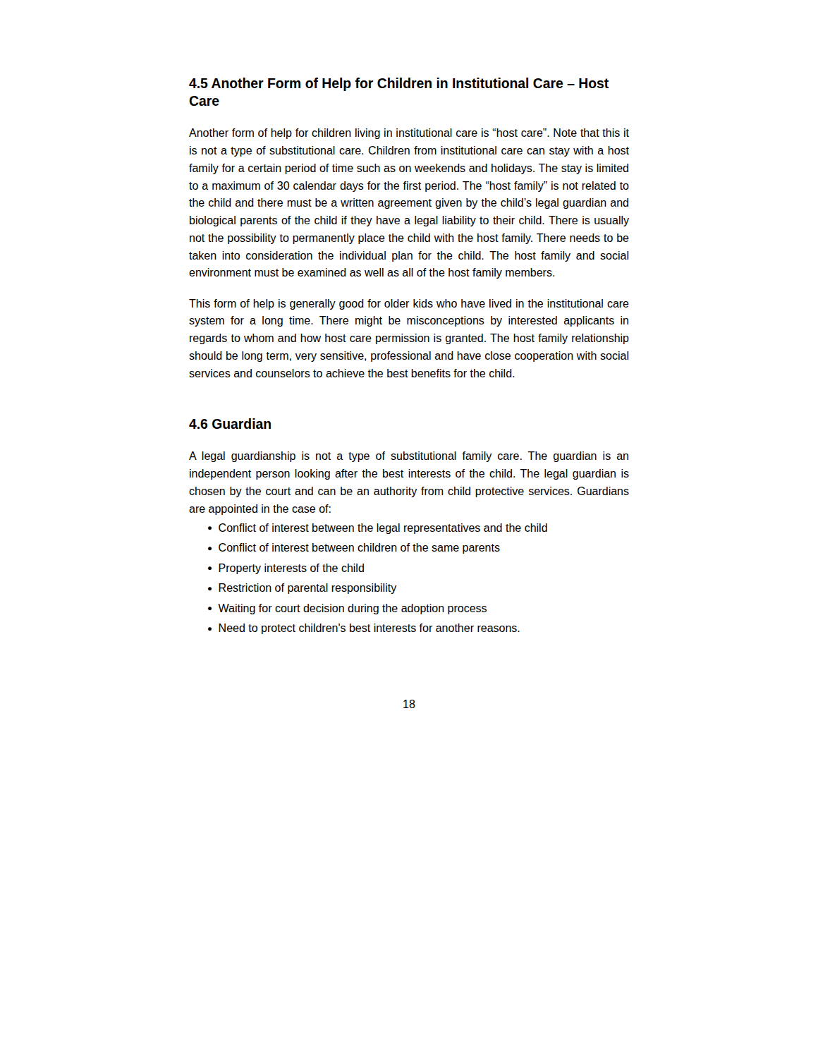4.5 Another Form of Help for Children in Institutional Care – Host Care
Another form of help for children living in institutional care is “host care”. Note that this it is not a type of substitutional care. Children from institutional care can stay with a host family for a certain period of time such as on weekends and holidays. The stay is limited to a maximum of 30 calendar days for the first period. The “host family” is not related to the child and there must be a written agreement given by the child’s legal guardian and biological parents of the child if they have a legal liability to their child. There is usually not the possibility to permanently place the child with the host family. There needs to be taken into consideration the individual plan for the child. The host family and social environment must be examined as well as all of the host family members.
This form of help is generally good for older kids who have lived in the institutional care system for a long time. There might be misconceptions by interested applicants in regards to whom and how host care permission is granted. The host family relationship should be long term, very sensitive, professional and have close cooperation with social services and counselors to achieve the best benefits for the child.
4.6 Guardian
A legal guardianship is not a type of substitutional family care. The guardian is an independent person looking after the best interests of the child. The legal guardian is chosen by the court and can be an authority from child protective services. Guardians are appointed in the case of:
Conflict of interest between the legal representatives and the child
Conflict of interest between children of the same parents
Property interests of the child
Restriction of parental responsibility
Waiting for court decision during the adoption process
Need to protect children's best interests for another reasons.
18